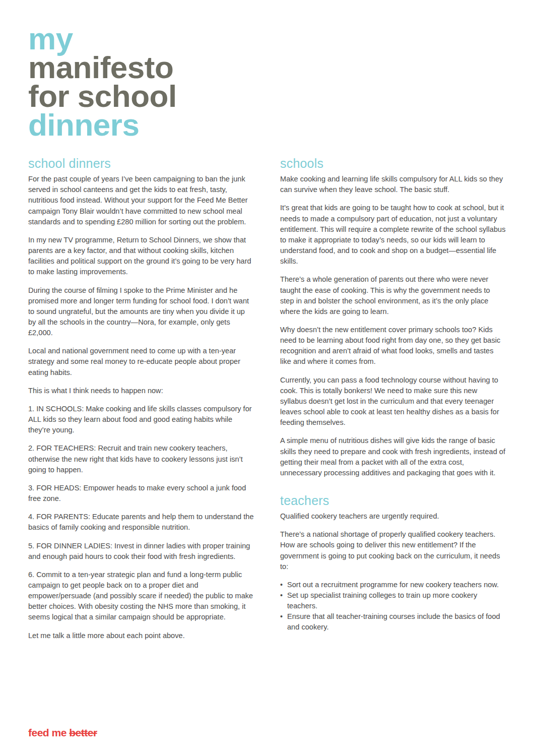my manifesto for school dinners
school dinners
For the past couple of years I’ve been campaigning to ban the junk served in school canteens and get the kids to eat fresh, tasty, nutritious food instead. Without your support for the Feed Me Better campaign Tony Blair wouldn’t have committed to new school meal standards and to spending £280 million for sorting out the problem.
In my new TV programme, Return to School Dinners, we show that parents are a key factor, and that without cooking skills, kitchen facilities and political support on the ground it’s going to be very hard to make lasting improvements.
During the course of filming I spoke to the Prime Minister and he promised more and longer term funding for school food. I don’t want to sound ungrateful, but the amounts are tiny when you divide it up by all the schools in the country—Nora, for example, only gets £2,000.
Local and national government need to come up with a ten-year strategy and some real money to re-educate people about proper eating habits.
This is what I think needs to happen now:
1. IN SCHOOLS: Make cooking and life skills classes compulsory for ALL kids so they learn about food and good eating habits while they’re young.
2. FOR TEACHERS: Recruit and train new cookery teachers, otherwise the new right that kids have to cookery lessons just isn’t going to happen.
3. FOR HEADS: Empower heads to make every school a junk food free zone.
4. FOR PARENTS: Educate parents and help them to understand the basics of family cooking and responsible nutrition.
5. FOR DINNER LADIES: Invest in dinner ladies with proper training and enough paid hours to cook their food with fresh ingredients.
6. Commit to a ten-year strategic plan and fund a long-term public campaign to get people back on to a proper diet and empower/persuade (and possibly scare if needed) the public to make better choices. With obesity costing the NHS more than smoking, it seems logical that a similar campaign should be appropriate.
Let me talk a little more about each point above.
schools
Make cooking and learning life skills compulsory for ALL kids so they can survive when they leave school. The basic stuff.
It’s great that kids are going to be taught how to cook at school, but it needs to made a compulsory part of education, not just a voluntary entitlement. This will require a complete rewrite of the school syllabus to make it appropriate to today’s needs, so our kids will learn to understand food, and to cook and shop on a budget—essential life skills.
There’s a whole generation of parents out there who were never taught the ease of cooking. This is why the government needs to step in and bolster the school environment, as it’s the only place where the kids are going to learn.
Why doesn’t the new entitlement cover primary schools too? Kids need to be learning about food right from day one, so they get basic recognition and aren’t afraid of what food looks, smells and tastes like and where it comes from.
Currently, you can pass a food technology course without having to cook. This is totally bonkers! We need to make sure this new syllabus doesn’t get lost in the curriculum and that every teenager leaves school able to cook at least ten healthy dishes as a basis for feeding themselves.
A simple menu of nutritious dishes will give kids the range of basic skills they need to prepare and cook with fresh ingredients, instead of getting their meal from a packet with all of the extra cost, unnecessary processing additives and packaging that goes with it.
teachers
Qualified cookery teachers are urgently required.
There’s a national shortage of properly qualified cookery teachers. How are schools going to deliver this new entitlement? If the government is going to put cooking back on the curriculum, it needs to:
Sort out a recruitment programme for new cookery teachers now.
Set up specialist training colleges to train up more cookery teachers.
Ensure that all teacher-training courses include the basics of food and cookery.
feed me better